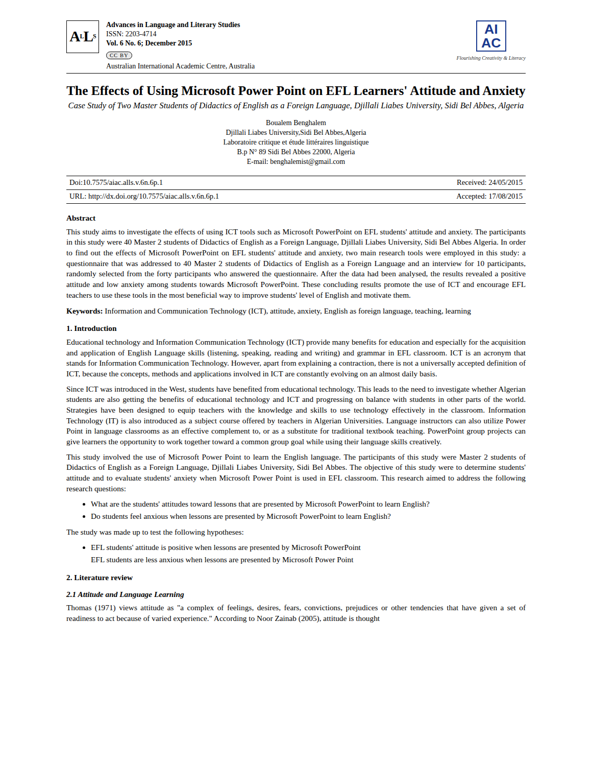ALLS
Advances in Language and Literary Studies
ISSN: 2203-4714
Vol. 6 No. 6; December 2015
CC BY
Australian International Academic Centre, Australia
AI
AC
Flourishing Creativity & Literacy
The Effects of Using Microsoft Power Point on EFL Learners' Attitude and Anxiety
Case Study of Two Master Students of Didactics of English as a Foreign Language, Djillali Liabes University, Sidi Bel Abbes, Algeria
Boualem Benghalem
Djillali Liabes University,Sidi Bel Abbes,Algeria
Laboratoire critique et étude littéraires linguistique
B.p N° 89 Sidi Bel Abbes 22000, Algeria
E-mail: benghalemist@gmail.com
| Doi:10.7575/aiac.alls.v.6n.6p.1 | Received: 24/05/2015 |
| URL: http://dx.doi.org/10.7575/aiac.alls.v.6n.6p.1 | Accepted: 17/08/2015 |
Abstract
This study aims to investigate the effects of using ICT tools such as Microsoft PowerPoint on EFL students' attitude and anxiety. The participants in this study were 40 Master 2 students of Didactics of English as a Foreign Language, Djillali Liabes University, Sidi Bel Abbes Algeria. In order to find out the effects of Microsoft PowerPoint on EFL students' attitude and anxiety, two main research tools were employed in this study: a questionnaire that was addressed to 40 Master 2 students of Didactics of English as a Foreign Language and an interview for 10 participants, randomly selected from the forty participants who answered the questionnaire. After the data had been analysed, the results revealed a positive attitude and low anxiety among students towards Microsoft PowerPoint. These concluding results promote the use of ICT and encourage EFL teachers to use these tools in the most beneficial way to improve students' level of English and motivate them.
Keywords: Information and Communication Technology (ICT), attitude, anxiety, English as foreign language, teaching, learning
1. Introduction
Educational technology and Information Communication Technology (ICT) provide many benefits for education and especially for the acquisition and application of English Language skills (listening, speaking, reading and writing) and grammar in EFL classroom. ICT is an acronym that stands for Information Communication Technology. However, apart from explaining a contraction, there is not a universally accepted definition of ICT, because the concepts, methods and applications involved in ICT are constantly evolving on an almost daily basis.
Since ICT was introduced in the West, students have benefited from educational technology. This leads to the need to investigate whether Algerian students are also getting the benefits of educational technology and ICT and progressing on balance with students in other parts of the world. Strategies have been designed to equip teachers with the knowledge and skills to use technology effectively in the classroom. Information Technology (IT) is also introduced as a subject course offered by teachers in Algerian Universities. Language instructors can also utilize Power Point in language classrooms as an effective complement to, or as a substitute for traditional textbook teaching. PowerPoint group projects can give learners the opportunity to work together toward a common group goal while using their language skills creatively.
This study involved the use of Microsoft Power Point to learn the English language. The participants of this study were Master 2 students of Didactics of English as a Foreign Language, Djillali Liabes University, Sidi Bel Abbes. The objective of this study were to determine students' attitude and to evaluate students' anxiety when Microsoft Power Point is used in EFL classroom. This research aimed to address the following research questions:
What are the students' attitudes toward lessons that are presented by Microsoft PowerPoint to learn English?
Do students feel anxious when lessons are presented by Microsoft PowerPoint to learn English?
The study was made up to test the following hypotheses:
EFL students' attitude is positive when lessons are presented by Microsoft PowerPoint
EFL students are less anxious when lessons are presented by Microsoft Power Point
2. Literature review
2.1 Attitude and Language Learning
Thomas (1971) views attitude as "a complex of feelings, desires, fears, convictions, prejudices or other tendencies that have given a set of readiness to act because of varied experience." According to Noor Zainab (2005), attitude is thought